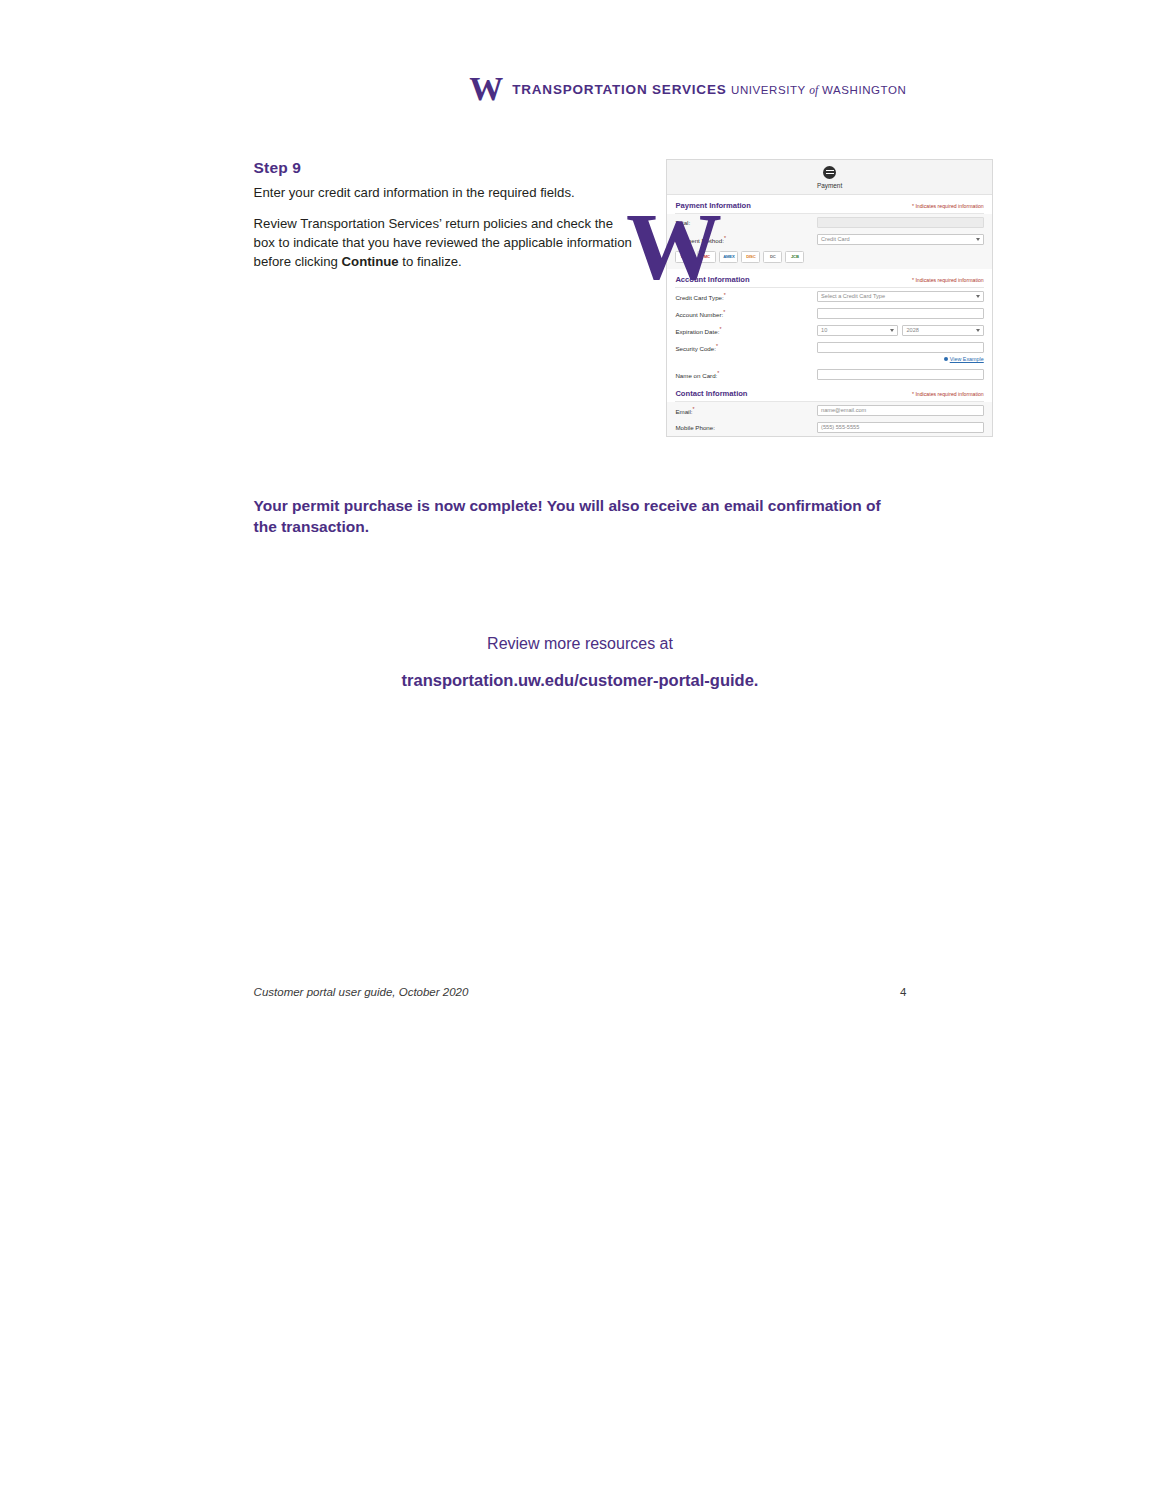W Transportation Services University of Washington
Step 9
Enter your credit card information in the required fields.
Review Transportation Services’ return policies and check the box to indicate that you have reviewed the applicable information before clicking Continue to finalize.
W
Payment
Payment Information * Indicates required information
Total:
Payment Method:* Credit Card
VISA MC AMEX DISC DC JCB
Account Information * Indicates required information
Credit Card Type:* Select a Credit Card Type
Account Number:*
Expiration Date:* 10 2028
Security Code:*
View Example
Name on Card:*
Contact Information * Indicates required information
Email:* name@email.com
Mobile Phone: (555) 555-5555
Your permit purchase is now complete! You will also receive an email confirmation of the transaction.
Review more resources at
transportation.uw.edu/customer-portal-guide.
Customer portal user guide, October 2020 4